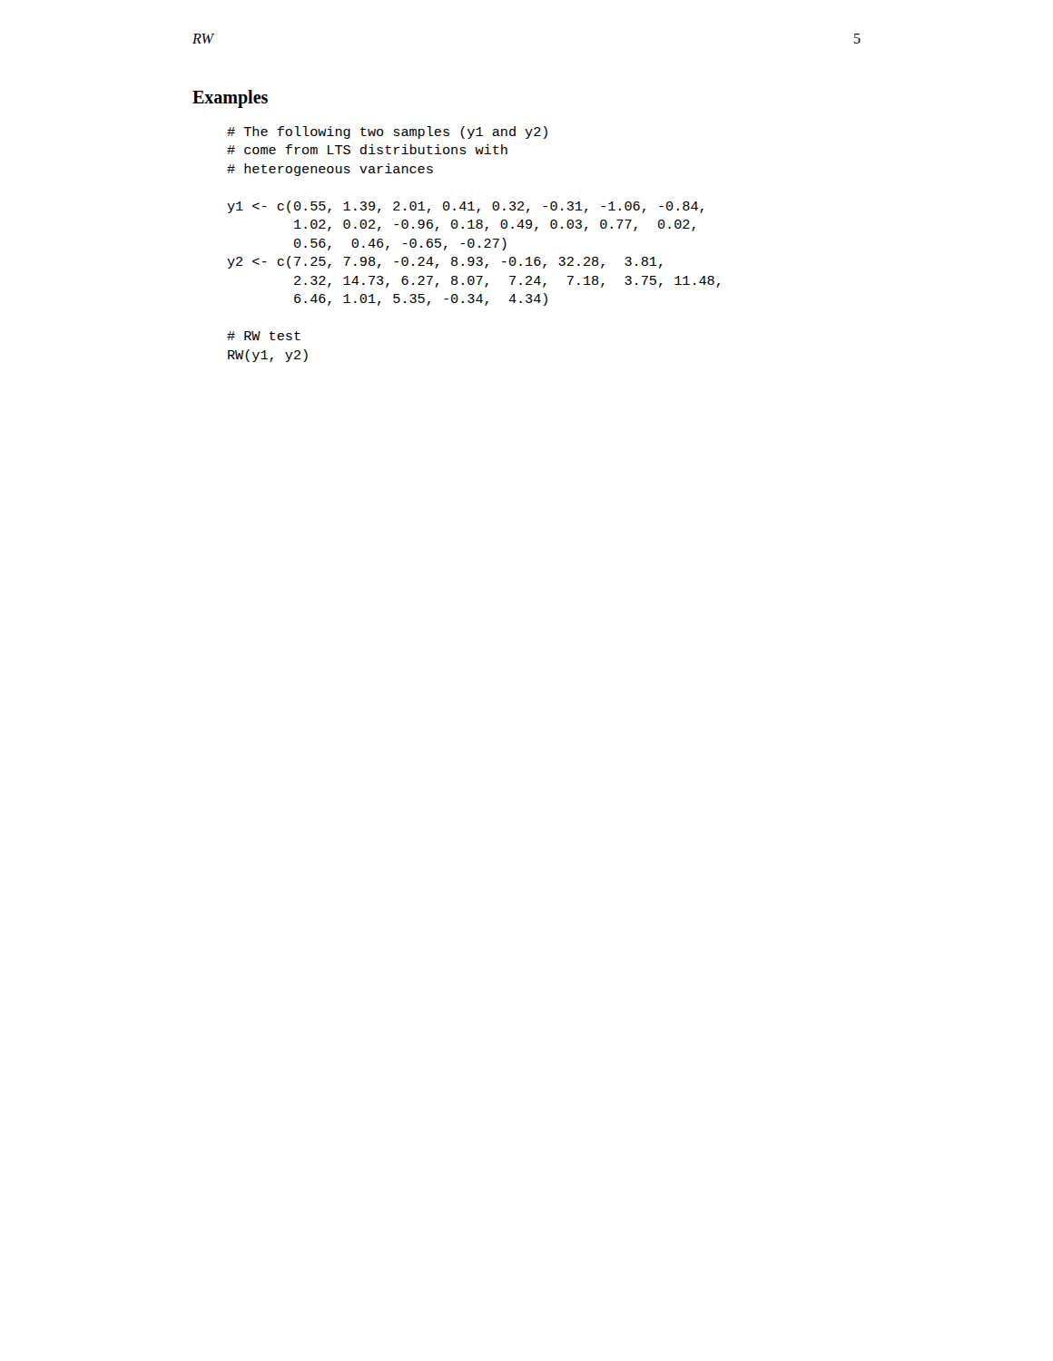RW 5
Examples
# The following two samples (y1 and y2)
# come from LTS distributions with
# heterogeneous variances

y1 <- c(0.55, 1.39, 2.01, 0.41, 0.32, -0.31, -1.06, -0.84,
        1.02, 0.02, -0.96, 0.18, 0.49, 0.03, 0.77,  0.02,
        0.56,  0.46, -0.65, -0.27)
y2 <- c(7.25, 7.98, -0.24, 8.93, -0.16, 32.28,  3.81,
        2.32, 14.73, 6.27, 8.07,  7.24,  7.18,  3.75, 11.48,
        6.46, 1.01, 5.35, -0.34,  4.34)

# RW test
RW(y1, y2)